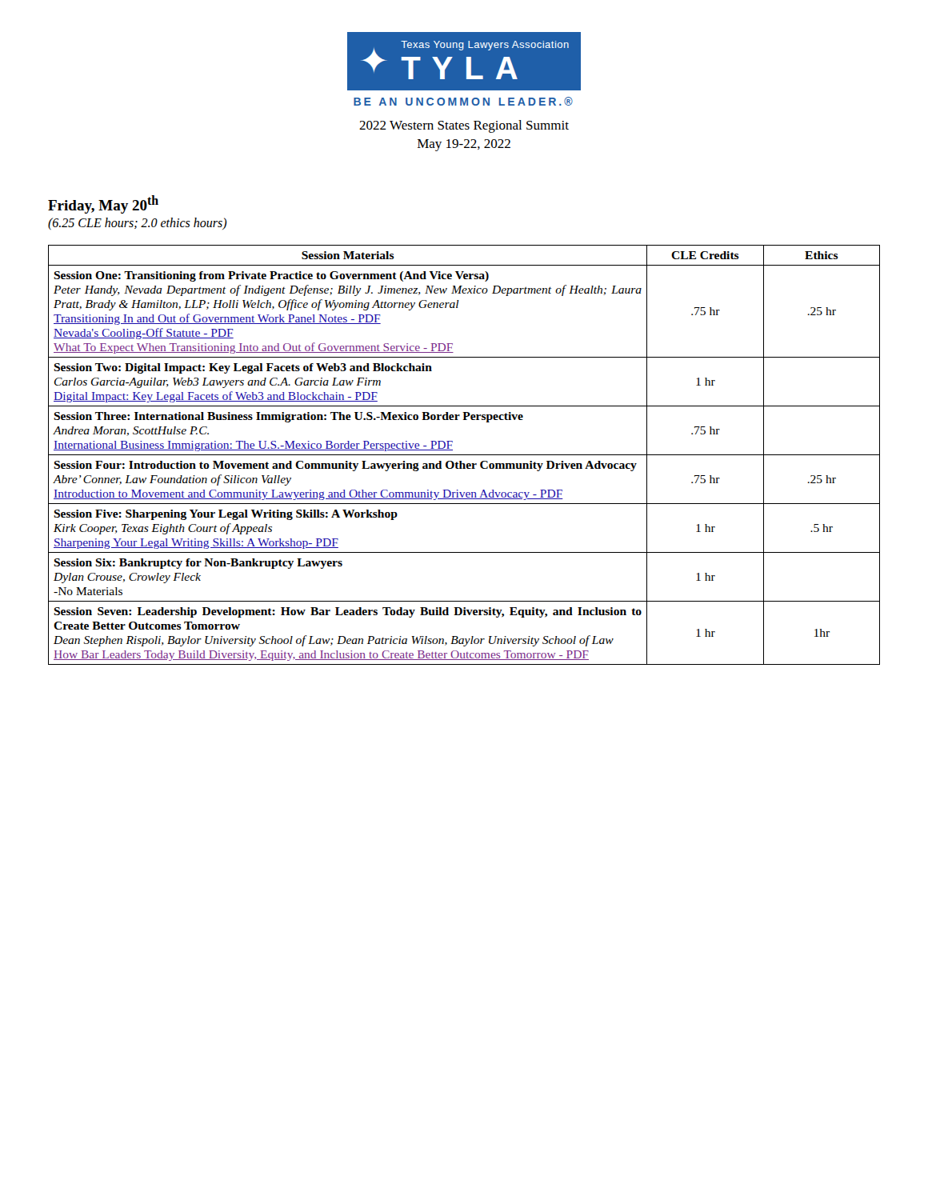✦ Texas Young Lawyers Association TYLA
BE AN UNCOMMON LEADER.®
2022 Western States Regional Summit
May 19-22, 2022
Friday, May 20th
(6.25 CLE hours; 2.0 ethics hours)
| Session Materials | CLE Credits | Ethics |
| --- | --- | --- |
| Session One: Transitioning from Private Practice to Government (And Vice Versa) Peter Handy, Nevada Department of Indigent Defense; Billy J. Jimenez, New Mexico Department of Health; Laura Pratt, Brady & Hamilton, LLP; Holli Welch, Office of Wyoming Attorney General Transitioning In and Out of Government Work Panel Notes - PDF Nevada's Cooling-Off Statute - PDF What To Expect When Transitioning Into and Out of Government Service - PDF | .75 hr | .25 hr |
| Session Two: Digital Impact: Key Legal Facets of Web3 and Blockchain Carlos Garcia-Aguilar, Web3 Lawyers and C.A. Garcia Law Firm Digital Impact: Key Legal Facets of Web3 and Blockchain - PDF | 1 hr | |
| Session Three: International Business Immigration: The U.S.-Mexico Border Perspective Andrea Moran, ScottHulse P.C. International Business Immigration: The U.S.-Mexico Border Perspective - PDF | .75 hr | |
| Session Four: Introduction to Movement and Community Lawyering and Other Community Driven Advocacy Abre’ Conner, Law Foundation of Silicon Valley Introduction to Movement and Community Lawyering and Other Community Driven Advocacy - PDF | .75 hr | .25 hr |
| Session Five: Sharpening Your Legal Writing Skills: A Workshop Kirk Cooper, Texas Eighth Court of Appeals Sharpening Your Legal Writing Skills: A Workshop- PDF | 1 hr | .5 hr |
| Session Six: Bankruptcy for Non-Bankruptcy Lawyers Dylan Crouse, Crowley Fleck -No Materials | 1 hr | |
| Session Seven: Leadership Development: How Bar Leaders Today Build Diversity, Equity, and Inclusion to Create Better Outcomes Tomorrow Dean Stephen Rispoli, Baylor University School of Law; Dean Patricia Wilson, Baylor University School of Law How Bar Leaders Today Build Diversity, Equity, and Inclusion to Create Better Outcomes Tomorrow - PDF | 1 hr | 1hr |